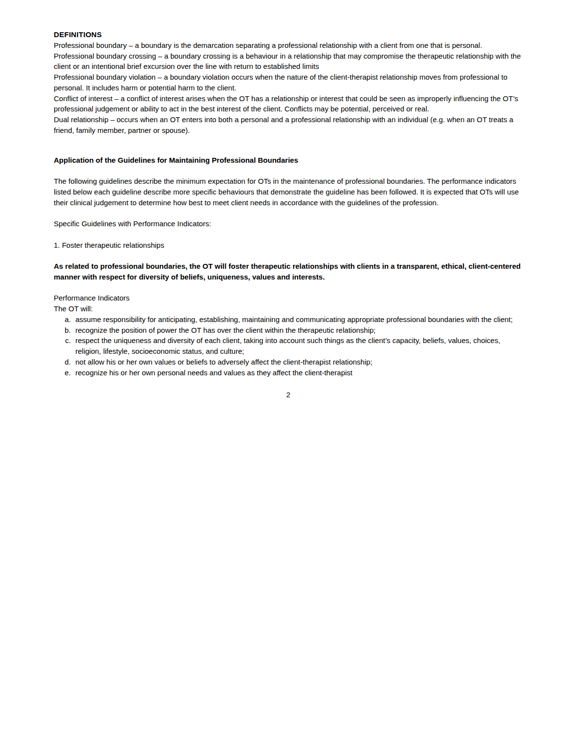DEFINITIONS
Professional boundary – a boundary is the demarcation separating a professional relationship with a client from one that is personal.
Professional boundary crossing – a boundary crossing is a behaviour in a relationship that may compromise the therapeutic relationship with the client or an intentional brief excursion over the line with return to established limits
Professional boundary violation – a boundary violation occurs when the nature of the client-therapist relationship moves from professional to personal. It includes harm or potential harm to the client.
Conflict of interest – a conflict of interest arises when the OT has a relationship or interest that could be seen as improperly influencing the OT’s professional judgement or ability to act in the best interest of the client. Conflicts may be potential, perceived or real.
Dual relationship – occurs when an OT enters into both a personal and a professional relationship with an individual (e.g. when an OT treats a friend, family member, partner or spouse).
Application of the Guidelines for Maintaining Professional Boundaries
The following guidelines describe the minimum expectation for OTs in the maintenance of professional boundaries. The performance indicators listed below each guideline describe more specific behaviours that demonstrate the guideline has been followed. It is expected that OTs will use their clinical judgement to determine how best to meet client needs in accordance with the guidelines of the profession.
Specific Guidelines with Performance Indicators:
1. Foster therapeutic relationships
As related to professional boundaries, the OT will foster therapeutic relationships with clients in a transparent, ethical, client-centered manner with respect for diversity of beliefs, uniqueness, values and interests.
Performance Indicators
The OT will:
assume responsibility for anticipating, establishing, maintaining and communicating appropriate professional boundaries with the client;
recognize the position of power the OT has over the client within the therapeutic relationship;
respect the uniqueness and diversity of each client, taking into account such things as the client’s capacity, beliefs, values, choices, religion, lifestyle, socioeconomic status, and culture;
not allow his or her own values or beliefs to adversely affect the client-therapist relationship;
recognize his or her own personal needs and values as they affect the client-therapist
2